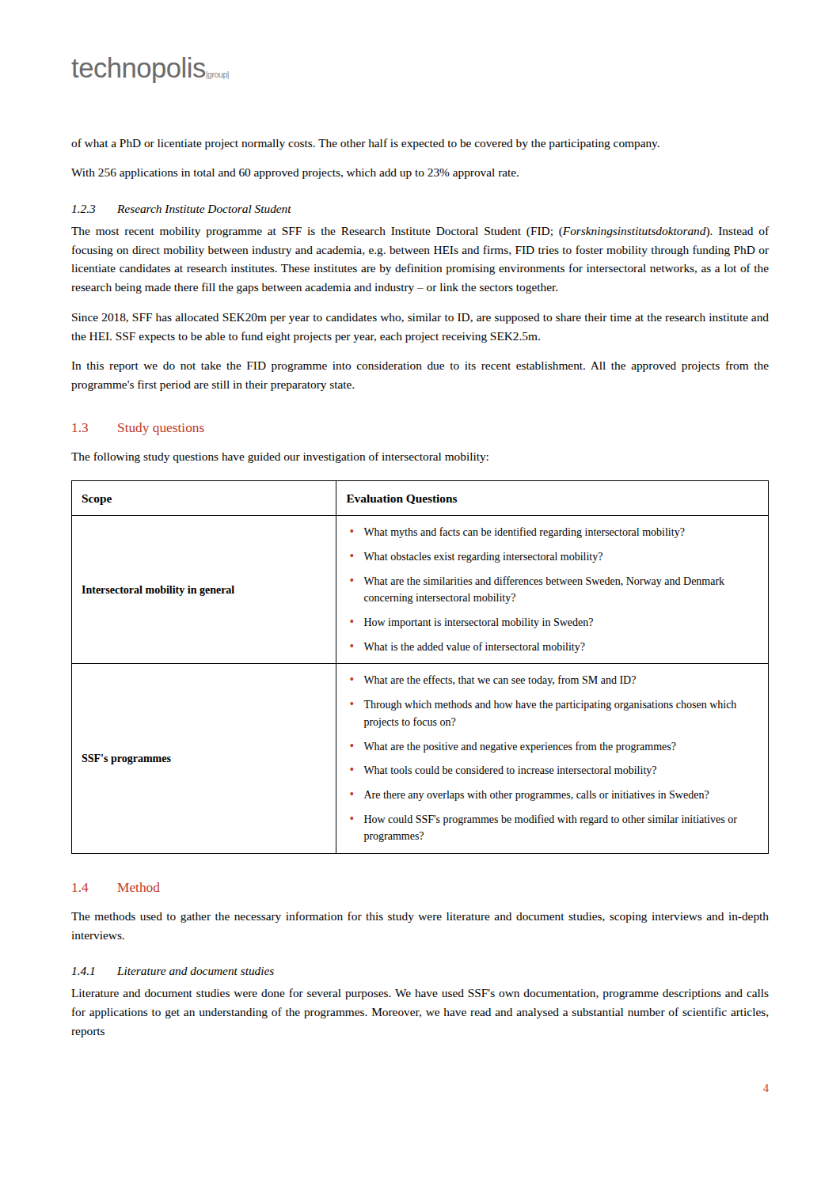technopolis|group|
of what a PhD or licentiate project normally costs. The other half is expected to be covered by the participating company.
With 256 applications in total and 60 approved projects, which add up to 23% approval rate.
1.2.3 Research Institute Doctoral Student
The most recent mobility programme at SFF is the Research Institute Doctoral Student (FID; (Forskningsinstitutsdoktorand). Instead of focusing on direct mobility between industry and academia, e.g. between HEIs and firms, FID tries to foster mobility through funding PhD or licentiate candidates at research institutes. These institutes are by definition promising environments for intersectoral networks, as a lot of the research being made there fill the gaps between academia and industry – or link the sectors together.
Since 2018, SFF has allocated SEK20m per year to candidates who, similar to ID, are supposed to share their time at the research institute and the HEI. SSF expects to be able to fund eight projects per year, each project receiving SEK2.5m.
In this report we do not take the FID programme into consideration due to its recent establishment. All the approved projects from the programme's first period are still in their preparatory state.
1.3 Study questions
The following study questions have guided our investigation of intersectoral mobility:
| Scope | Evaluation Questions |
| --- | --- |
| Intersectoral mobility in general | What myths and facts can be identified regarding intersectoral mobility? What obstacles exist regarding intersectoral mobility? What are the similarities and differences between Sweden, Norway and Denmark concerning intersectoral mobility? How important is intersectoral mobility in Sweden? What is the added value of intersectoral mobility? |
| SSF's programmes | What are the effects, that we can see today, from SM and ID? Through which methods and how have the participating organisations chosen which projects to focus on? What are the positive and negative experiences from the programmes? What tools could be considered to increase intersectoral mobility? Are there any overlaps with other programmes, calls or initiatives in Sweden? How could SSF's programmes be modified with regard to other similar initiatives or programmes? |
1.4 Method
The methods used to gather the necessary information for this study were literature and document studies, scoping interviews and in-depth interviews.
1.4.1 Literature and document studies
Literature and document studies were done for several purposes. We have used SSF's own documentation, programme descriptions and calls for applications to get an understanding of the programmes. Moreover, we have read and analysed a substantial number of scientific articles, reports
4